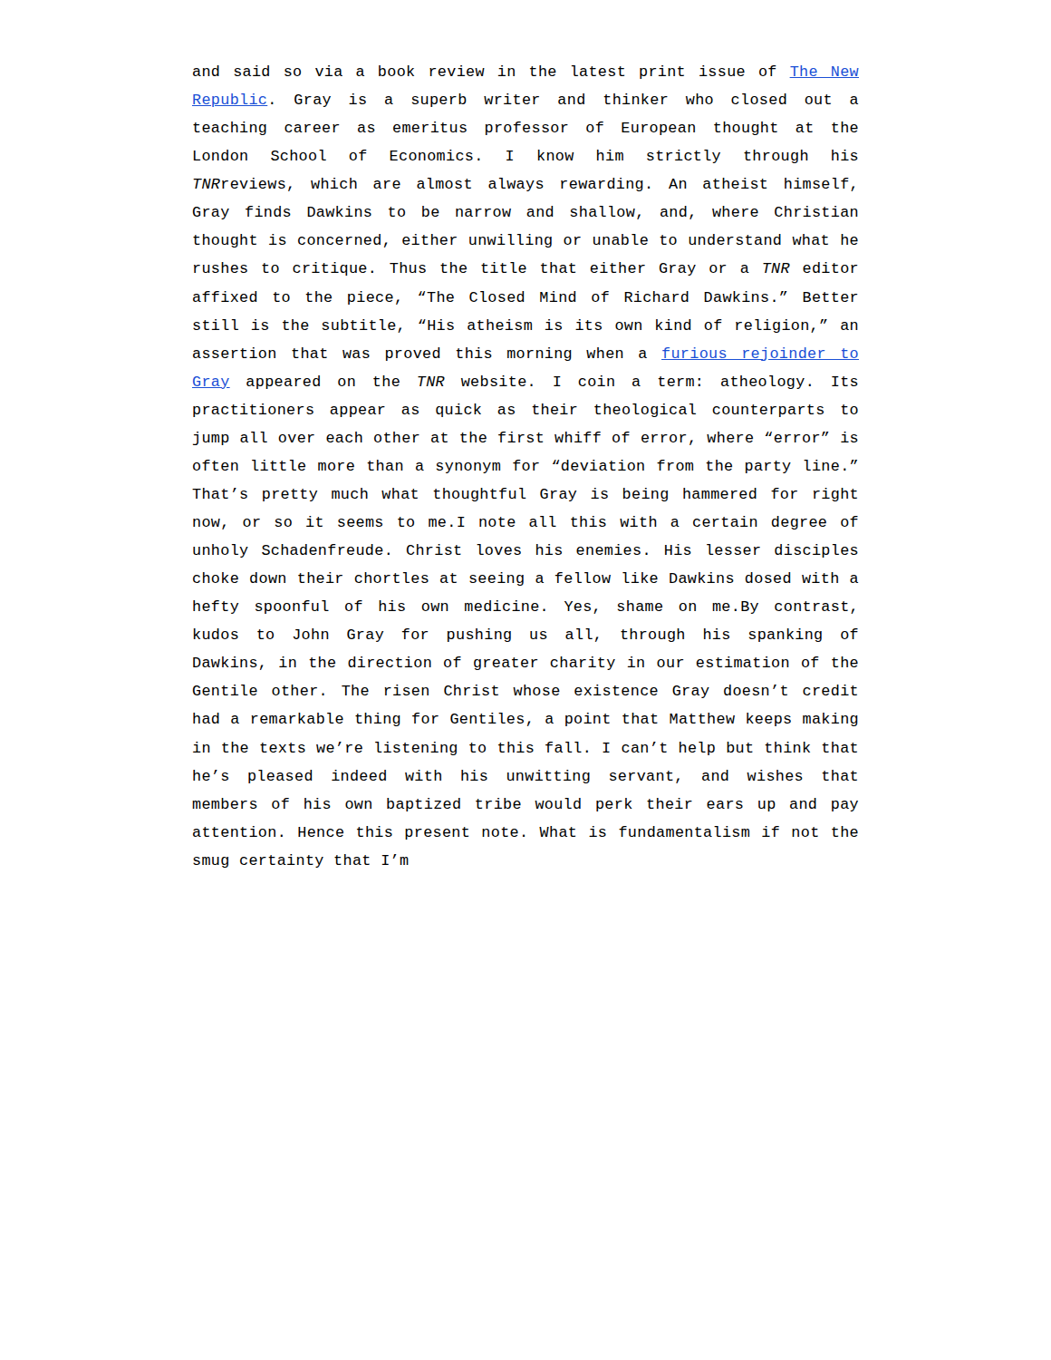and said so via a book review in the latest print issue of The New Republic. Gray is a superb writer and thinker who closed out a teaching career as emeritus professor of European thought at the London School of Economics. I know him strictly through his TNRreviews, which are almost always rewarding. An atheist himself, Gray finds Dawkins to be narrow and shallow, and, where Christian thought is concerned, either unwilling or unable to understand what he rushes to critique. Thus the title that either Gray or a TNR editor affixed to the piece, “The Closed Mind of Richard Dawkins.” Better still is the subtitle, “His atheism is its own kind of religion,” an assertion that was proved this morning when a furious rejoinder to Gray appeared on the TNR website. I coin a term: atheology. Its practitioners appear as quick as their theological counterparts to jump all over each other at the first whiff of error, where “error” is often little more than a synonym for “deviation from the party line.” That’s pretty much what thoughtful Gray is being hammered for right now, or so it seems to me.I note all this with a certain degree of unholy Schadenfreude. Christ loves his enemies. His lesser disciples choke down their chortles at seeing a fellow like Dawkins dosed with a hefty spoonful of his own medicine. Yes, shame on me.By contrast, kudos to John Gray for pushing us all, through his spanking of Dawkins, in the direction of greater charity in our estimation of the Gentile other. The risen Christ whose existence Gray doesn’t credit had a remarkable thing for Gentiles, a point that Matthew keeps making in the texts we’re listening to this fall. I can’t help but think that he’s pleased indeed with his unwitting servant, and wishes that members of his own baptized tribe would perk their ears up and pay attention. Hence this present note. What is fundamentalism if not the smug certainty that I’m